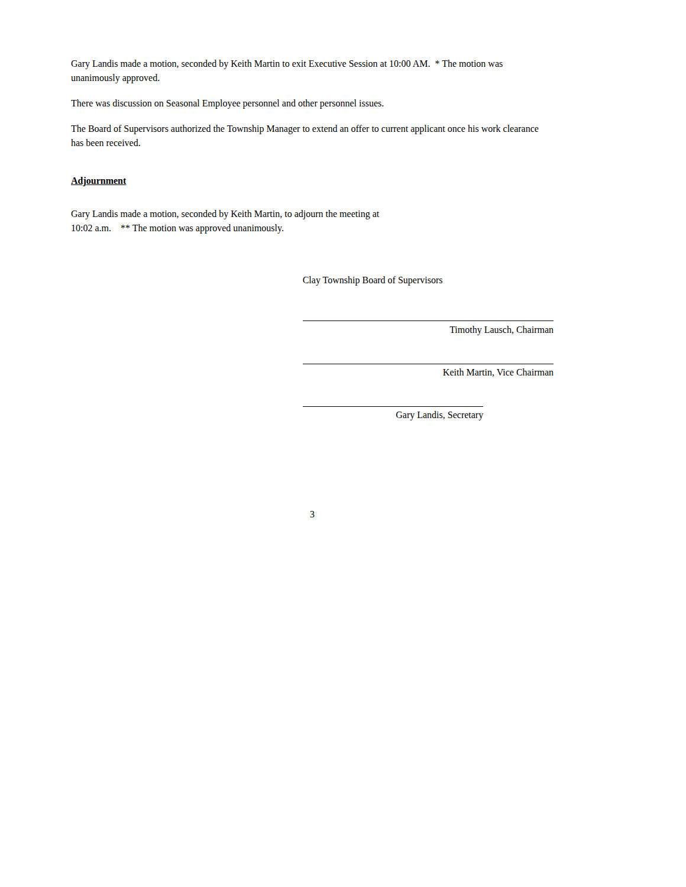Gary Landis made a motion, seconded by Keith Martin to exit Executive Session at 10:00 AM. * The motion was unanimously approved.
There was discussion on Seasonal Employee personnel and other personnel issues.
The Board of Supervisors authorized the Township Manager to extend an offer to current applicant once his work clearance has been received.
Adjournment
Gary Landis made a motion, seconded by Keith Martin, to adjourn the meeting at
10:02 a.m. ** The motion was approved unanimously.
Clay Township Board of Supervisors
Timothy Lausch, Chairman
Keith Martin, Vice Chairman
Gary Landis, Secretary
3